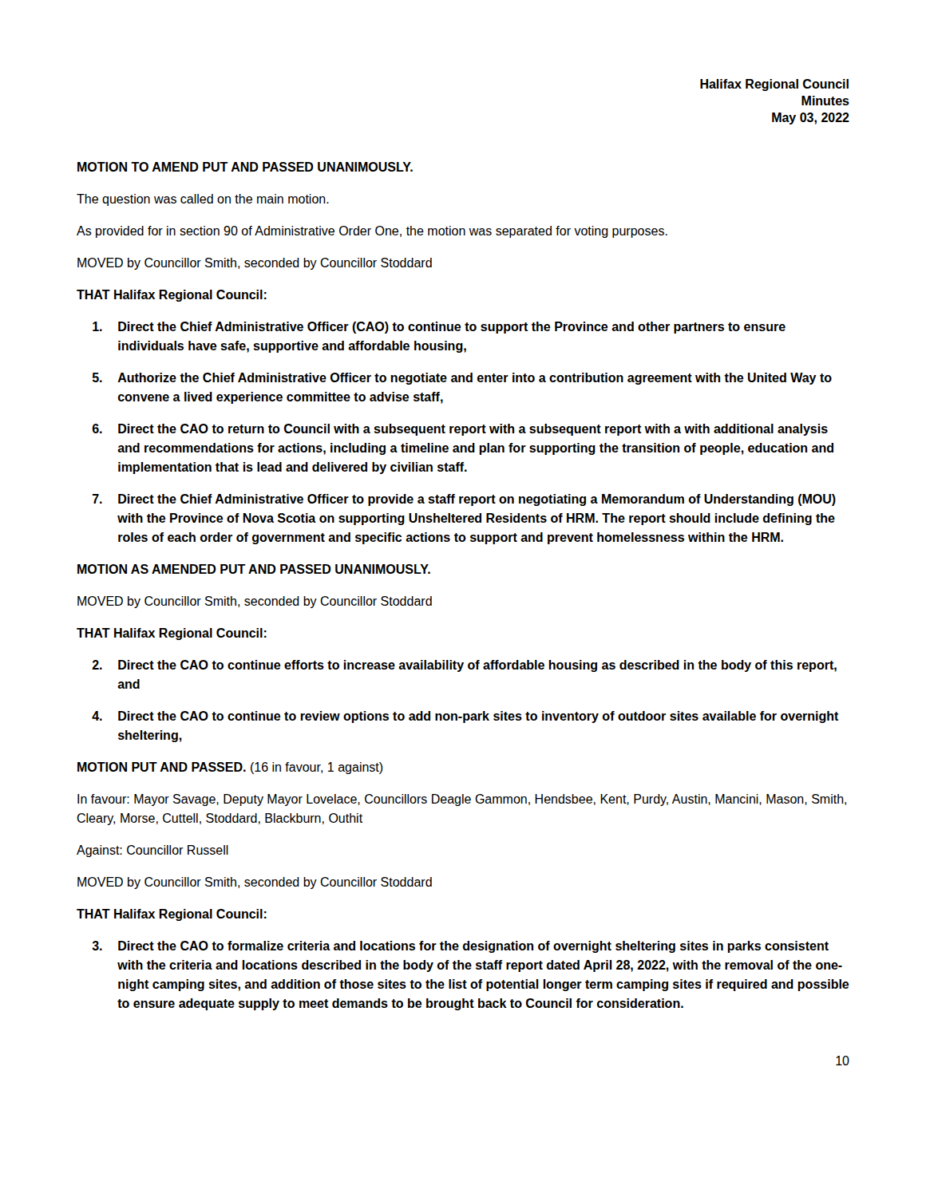Halifax Regional Council
Minutes
May 03, 2022
MOTION TO AMEND PUT AND PASSED UNANIMOUSLY.
The question was called on the main motion.
As provided for in section 90 of Administrative Order One, the motion was separated for voting purposes.
MOVED by Councillor Smith, seconded by Councillor Stoddard
THAT Halifax Regional Council:
1. Direct the Chief Administrative Officer (CAO) to continue to support the Province and other partners to ensure individuals have safe, supportive and affordable housing,
5. Authorize the Chief Administrative Officer to negotiate and enter into a contribution agreement with the United Way to convene a lived experience committee to advise staff,
6. Direct the CAO to return to Council with a subsequent report with a subsequent report with a with additional analysis and recommendations for actions, including a timeline and plan for supporting the transition of people, education and implementation that is lead and delivered by civilian staff.
7. Direct the Chief Administrative Officer to provide a staff report on negotiating a Memorandum of Understanding (MOU) with the Province of Nova Scotia on supporting Unsheltered Residents of HRM. The report should include defining the roles of each order of government and specific actions to support and prevent homelessness within the HRM.
MOTION AS AMENDED PUT AND PASSED UNANIMOUSLY.
MOVED by Councillor Smith, seconded by Councillor Stoddard
THAT Halifax Regional Council:
2. Direct the CAO to continue efforts to increase availability of affordable housing as described in the body of this report, and
4. Direct the CAO to continue to review options to add non-park sites to inventory of outdoor sites available for overnight sheltering,
MOTION PUT AND PASSED. (16 in favour, 1 against)
In favour: Mayor Savage, Deputy Mayor Lovelace, Councillors Deagle Gammon, Hendsbee, Kent, Purdy, Austin, Mancini, Mason, Smith, Cleary, Morse, Cuttell, Stoddard, Blackburn, Outhit
Against: Councillor Russell
MOVED by Councillor Smith, seconded by Councillor Stoddard
THAT Halifax Regional Council:
3. Direct the CAO to formalize criteria and locations for the designation of overnight sheltering sites in parks consistent with the criteria and locations described in the body of the staff report dated April 28, 2022, with the removal of the one-night camping sites, and addition of those sites to the list of potential longer term camping sites if required and possible to ensure adequate supply to meet demands to be brought back to Council for consideration.
10